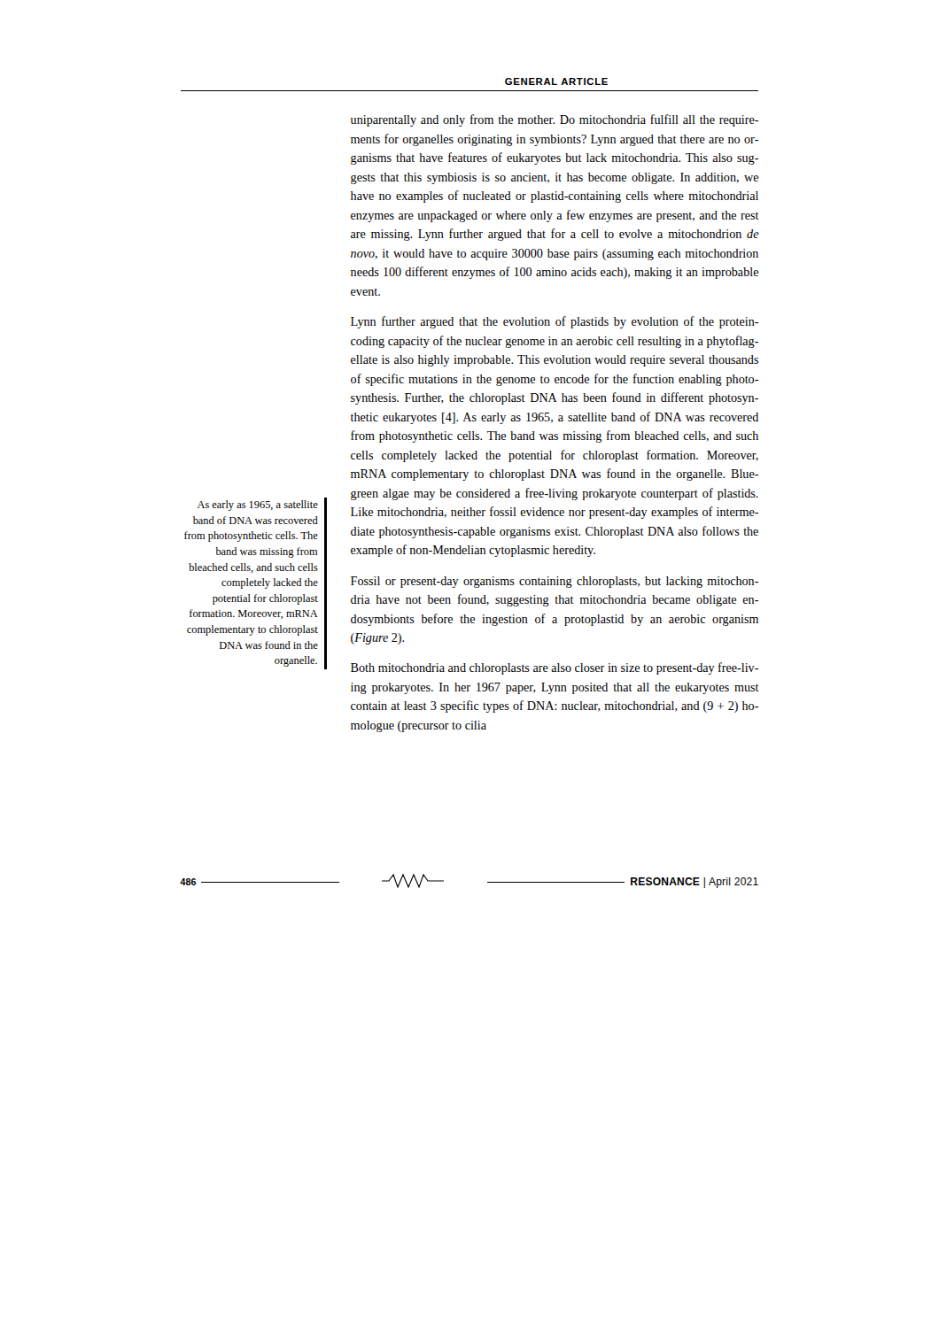GENERAL ARTICLE
As early as 1965, a satellite band of DNA was recovered from photosynthetic cells. The band was missing from bleached cells, and such cells completely lacked the potential for chloroplast formation. Moreover, mRNA complementary to chloroplast DNA was found in the organelle.
uniparentally and only from the mother. Do mitochondria fulfill all the requirements for organelles originating in symbionts? Lynn argued that there are no organisms that have features of eukaryotes but lack mitochondria. This also suggests that this symbiosis is so ancient, it has become obligate. In addition, we have no examples of nucleated or plastid-containing cells where mitochondrial enzymes are unpackaged or where only a few enzymes are present, and the rest are missing. Lynn further argued that for a cell to evolve a mitochondrion de novo, it would have to acquire 30000 base pairs (assuming each mitochondrion needs 100 different enzymes of 100 amino acids each), making it an improbable event.
Lynn further argued that the evolution of plastids by evolution of the protein-coding capacity of the nuclear genome in an aerobic cell resulting in a phytoflagellate is also highly improbable. This evolution would require several thousands of specific mutations in the genome to encode for the function enabling photosynthesis. Further, the chloroplast DNA has been found in different photosynthetic eukaryotes [4]. As early as 1965, a satellite band of DNA was recovered from photosynthetic cells. The band was missing from bleached cells, and such cells completely lacked the potential for chloroplast formation. Moreover, mRNA complementary to chloroplast DNA was found in the organelle. Blue-green algae may be considered a free-living prokaryote counterpart of plastids. Like mitochondria, neither fossil evidence nor present-day examples of intermediate photosynthesis-capable organisms exist. Chloroplast DNA also follows the example of non-Mendelian cytoplasmic heredity.
Fossil or present-day organisms containing chloroplasts, but lacking mitochondria have not been found, suggesting that mitochondria became obligate endosymbionts before the ingestion of a protoplastid by an aerobic organism (Figure 2).
Both mitochondria and chloroplasts are also closer in size to present-day free-living prokaryotes. In her 1967 paper, Lynn posited that all the eukaryotes must contain at least 3 specific types of DNA: nuclear, mitochondrial, and (9 + 2) homologue (precursor to cilia
486
RESONANCE | April 2021